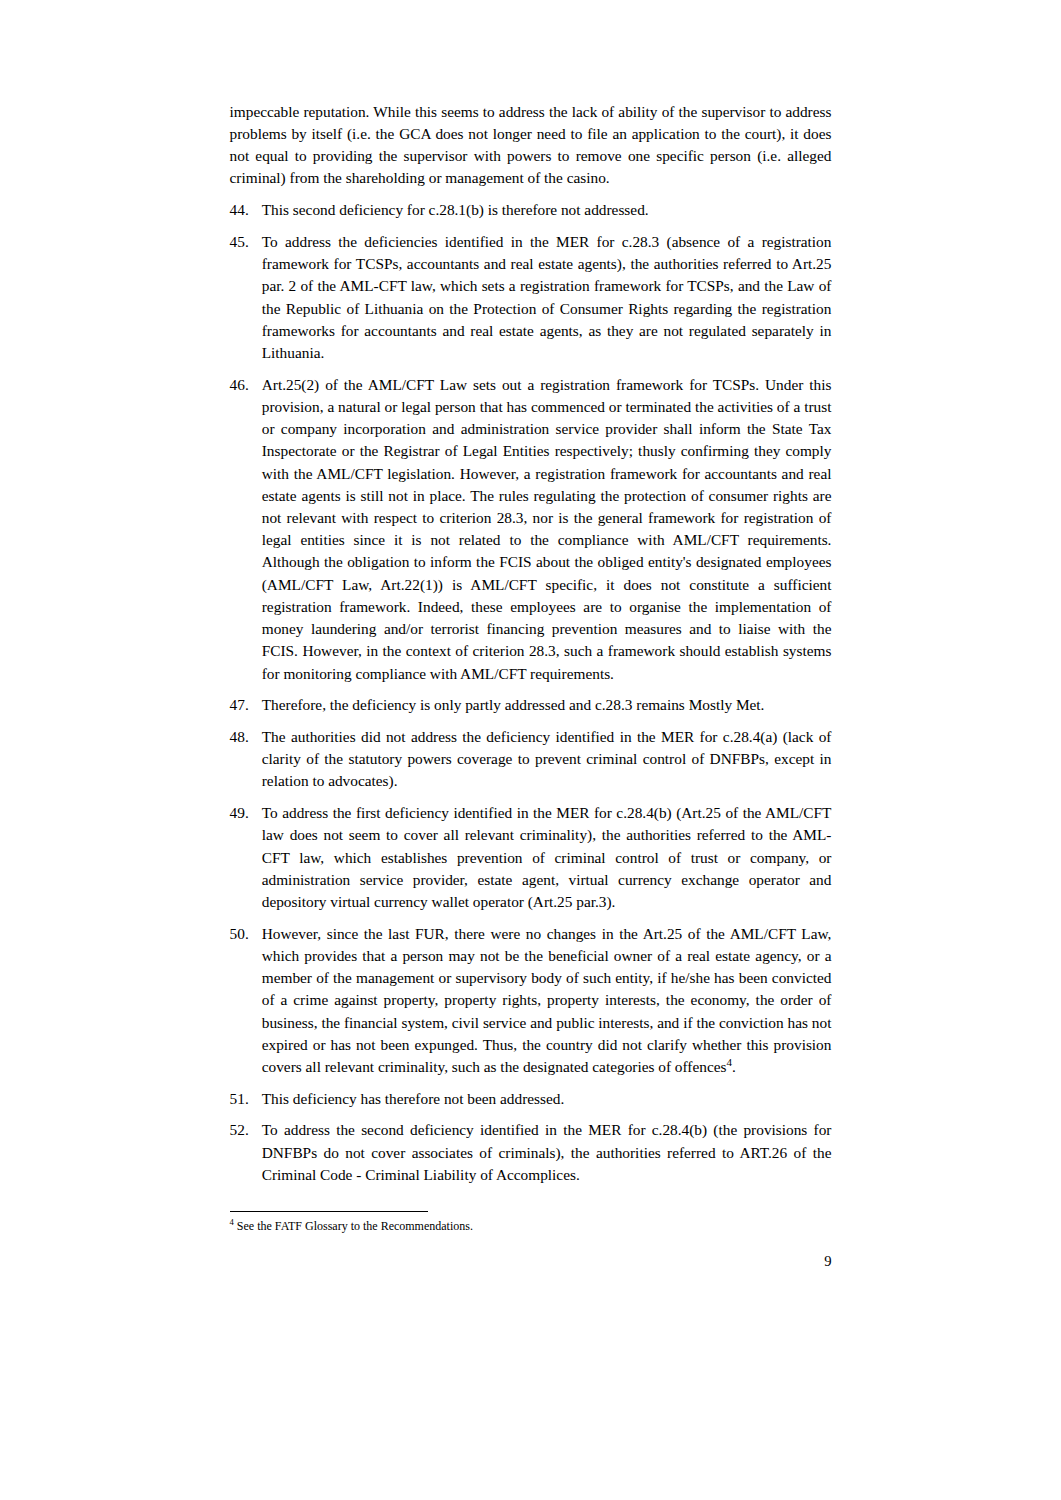impeccable reputation. While this seems to address the lack of ability of the supervisor to address problems by itself (i.e. the GCA does not longer need to file an application to the court), it does not equal to providing the supervisor with powers to remove one specific person (i.e. alleged criminal) from the shareholding or management of the casino.
44.
This second deficiency for c.28.1(b) is therefore not addressed.
45.
To address the deficiencies identified in the MER for c.28.3 (absence of a registration framework for TCSPs, accountants and real estate agents), the authorities referred to Art.25 par. 2 of the AML-CFT law, which sets a registration framework for TCSPs, and the Law of the Republic of Lithuania on the Protection of Consumer Rights regarding the registration frameworks for accountants and real estate agents, as they are not regulated separately in Lithuania.
46.
Art.25(2) of the AML/CFT Law sets out a registration framework for TCSPs. Under this provision, a natural or legal person that has commenced or terminated the activities of a trust or company incorporation and administration service provider shall inform the State Tax Inspectorate or the Registrar of Legal Entities respectively; thusly confirming they comply with the AML/CFT legislation. However, a registration framework for accountants and real estate agents is still not in place. The rules regulating the protection of consumer rights are not relevant with respect to criterion 28.3, nor is the general framework for registration of legal entities since it is not related to the compliance with AML/CFT requirements. Although the obligation to inform the FCIS about the obliged entity's designated employees (AML/CFT Law, Art.22(1)) is AML/CFT specific, it does not constitute a sufficient registration framework. Indeed, these employees are to organise the implementation of money laundering and/or terrorist financing prevention measures and to liaise with the FCIS. However, in the context of criterion 28.3, such a framework should establish systems for monitoring compliance with AML/CFT requirements.
47.
Therefore, the deficiency is only partly addressed and c.28.3 remains Mostly Met.
48.
The authorities did not address the deficiency identified in the MER for c.28.4(a) (lack of clarity of the statutory powers coverage to prevent criminal control of DNFBPs, except in relation to advocates).
49.
To address the first deficiency identified in the MER for c.28.4(b) (Art.25 of the AML/CFT law does not seem to cover all relevant criminality), the authorities referred to the AML-CFT law, which establishes prevention of criminal control of trust or company, or administration service provider, estate agent, virtual currency exchange operator and depository virtual currency wallet operator (Art.25 par.3).
50.
However, since the last FUR, there were no changes in the Art.25 of the AML/CFT Law, which provides that a person may not be the beneficial owner of a real estate agency, or a member of the management or supervisory body of such entity, if he/she has been convicted of a crime against property, property rights, property interests, the economy, the order of business, the financial system, civil service and public interests, and if the conviction has not expired or has not been expunged. Thus, the country did not clarify whether this provision covers all relevant criminality, such as the designated categories of offences4.
51.
This deficiency has therefore not been addressed.
52.
To address the second deficiency identified in the MER for c.28.4(b) (the provisions for DNFBPs do not cover associates of criminals), the authorities referred to ART.26 of the Criminal Code - Criminal Liability of Accomplices.
4 See the FATF Glossary to the Recommendations.
9